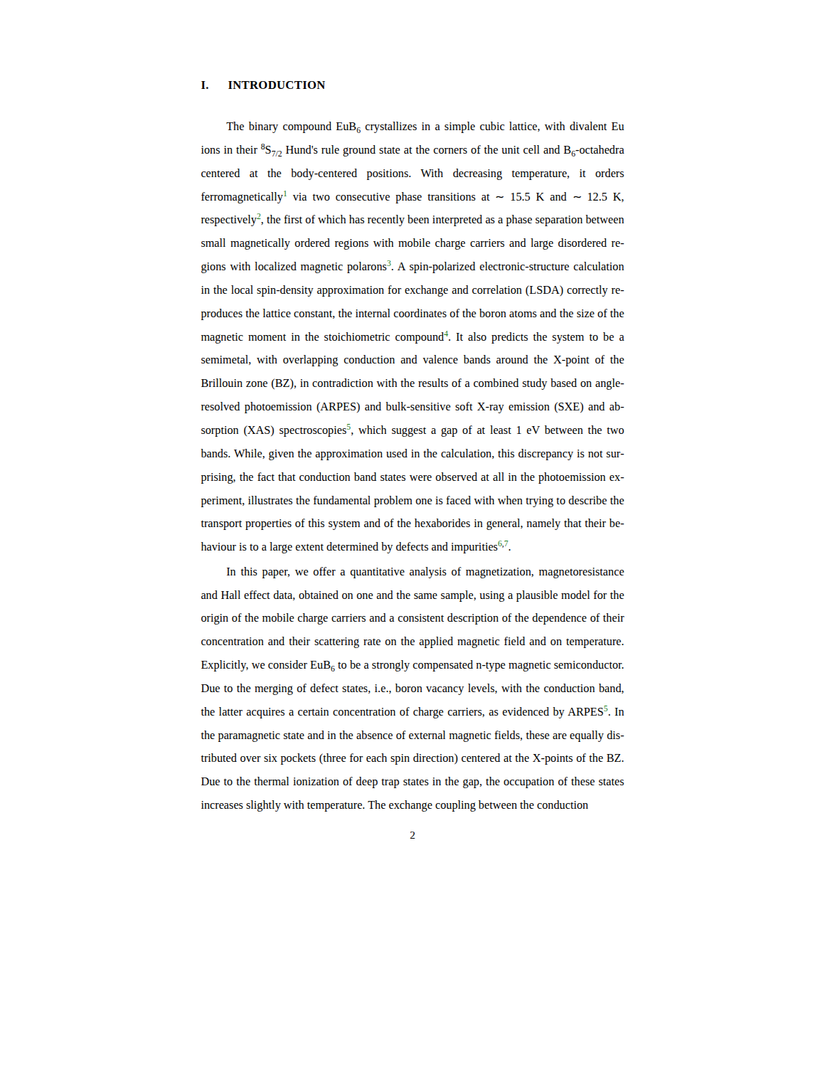I. INTRODUCTION
The binary compound EuB6 crystallizes in a simple cubic lattice, with divalent Eu ions in their 8S7/2 Hund's rule ground state at the corners of the unit cell and B6-octahedra centered at the body-centered positions. With decreasing temperature, it orders ferromagnetically1 via two consecutive phase transitions at ∼ 15.5 K and ∼ 12.5 K, respectively2, the first of which has recently been interpreted as a phase separation between small magnetically ordered regions with mobile charge carriers and large disordered regions with localized magnetic polarons3. A spin-polarized electronic-structure calculation in the local spin-density approximation for exchange and correlation (LSDA) correctly reproduces the lattice constant, the internal coordinates of the boron atoms and the size of the magnetic moment in the stoichiometric compound4. It also predicts the system to be a semimetal, with overlapping conduction and valence bands around the X-point of the Brillouin zone (BZ), in contradiction with the results of a combined study based on angle-resolved photoemission (ARPES) and bulk-sensitive soft X-ray emission (SXE) and absorption (XAS) spectroscopies5, which suggest a gap of at least 1 eV between the two bands. While, given the approximation used in the calculation, this discrepancy is not surprising, the fact that conduction band states were observed at all in the photoemission experiment, illustrates the fundamental problem one is faced with when trying to describe the transport properties of this system and of the hexaborides in general, namely that their behaviour is to a large extent determined by defects and impurities6,7.
In this paper, we offer a quantitative analysis of magnetization, magnetoresistance and Hall effect data, obtained on one and the same sample, using a plausible model for the origin of the mobile charge carriers and a consistent description of the dependence of their concentration and their scattering rate on the applied magnetic field and on temperature. Explicitly, we consider EuB6 to be a strongly compensated n-type magnetic semiconductor. Due to the merging of defect states, i.e., boron vacancy levels, with the conduction band, the latter acquires a certain concentration of charge carriers, as evidenced by ARPES5. In the paramagnetic state and in the absence of external magnetic fields, these are equally distributed over six pockets (three for each spin direction) centered at the X-points of the BZ. Due to the thermal ionization of deep trap states in the gap, the occupation of these states increases slightly with temperature. The exchange coupling between the conduction
2